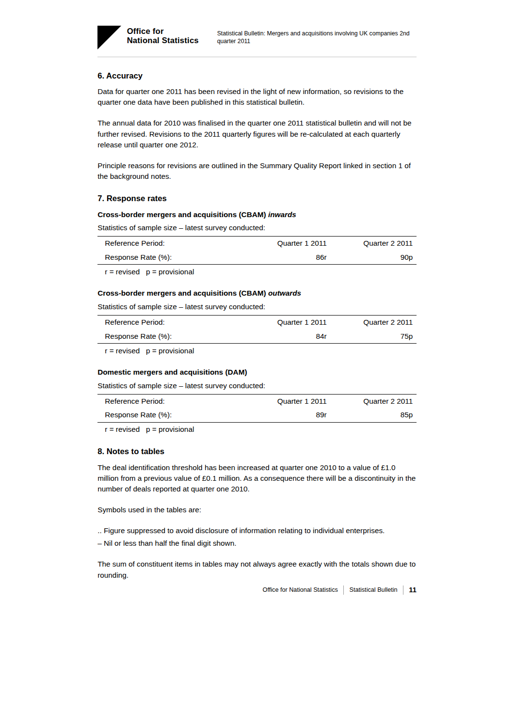Office for National Statistics
Statistical Bulletin: Mergers and acquisitions involving UK companies 2nd quarter 2011
6. Accuracy
Data for quarter one 2011 has been revised in the light of new information, so revisions to the quarter one data have been published in this statistical bulletin.
The annual data for 2010 was finalised in the quarter one 2011 statistical bulletin and will not be further revised. Revisions to the 2011 quarterly figures will be re-calculated at each quarterly release until quarter one 2012.
Principle reasons for revisions are outlined in the Summary Quality Report linked in section 1 of the background notes.
7. Response rates
Cross-border mergers and acquisitions (CBAM) inwards
Statistics of sample size – latest survey conducted:
| Reference Period: | Quarter 1 2011 | Quarter 2 2011 |
| Response Rate (%): | 86r | 90p |
r = revised p = provisional
Cross-border mergers and acquisitions (CBAM) outwards
Statistics of sample size – latest survey conducted:
| Reference Period: | Quarter 1 2011 | Quarter 2 2011 |
| Response Rate (%): | 84r | 75p |
r = revised p = provisional
Domestic mergers and acquisitions (DAM)
Statistics of sample size – latest survey conducted:
| Reference Period: | Quarter 1 2011 | Quarter 2 2011 |
| Response Rate (%): | 89r | 85p |
r = revised p = provisional
8. Notes to tables
The deal identification threshold has been increased at quarter one 2010 to a value of £1.0 million from a previous value of £0.1 million. As a consequence there will be a discontinuity in the number of deals reported at quarter one 2010.
Symbols used in the tables are:
.. Figure suppressed to avoid disclosure of information relating to individual enterprises.
– Nil or less than half the final digit shown.
The sum of constituent items in tables may not always agree exactly with the totals shown due to rounding.
Office for National Statistics Statistical Bulletin 11